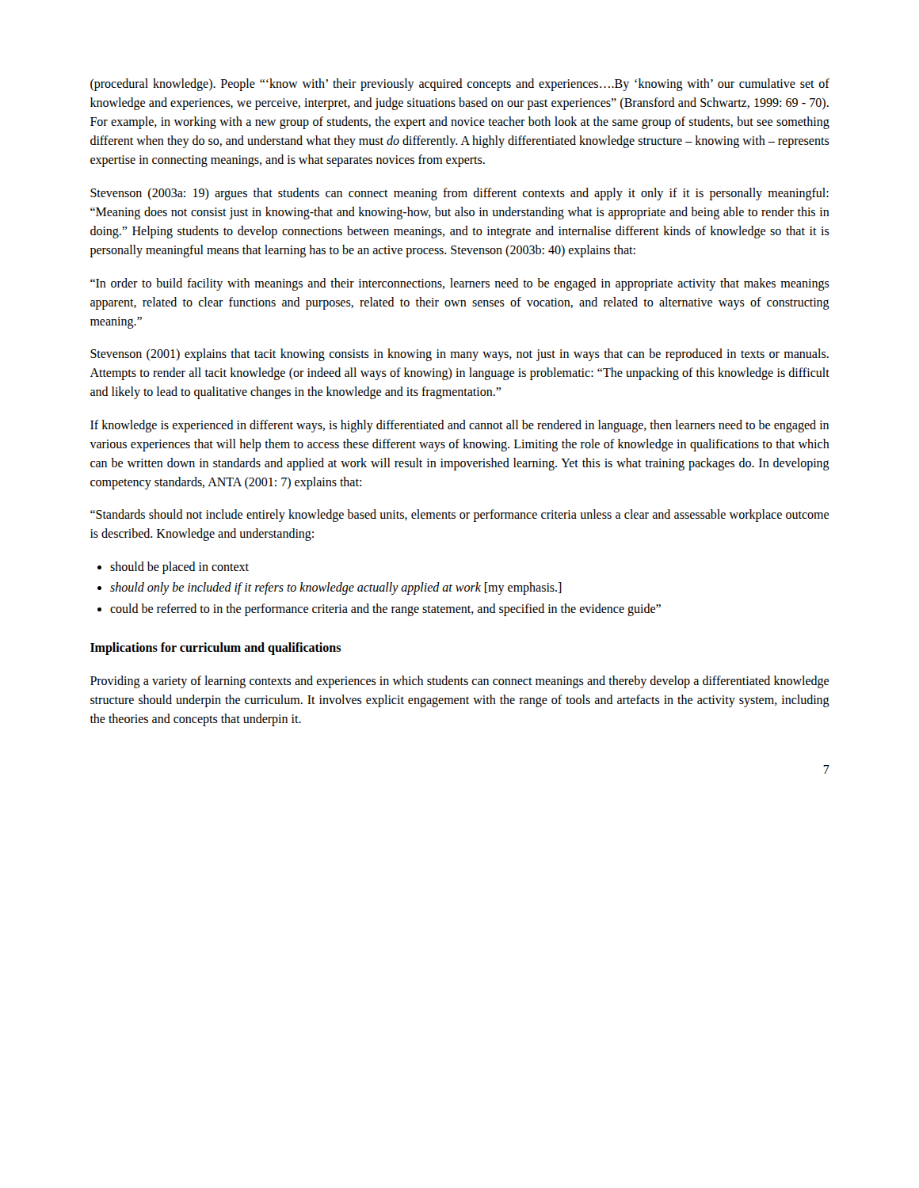(procedural knowledge). People “‘know with’ their previously acquired concepts and experiences….By ‘knowing with’ our cumulative set of knowledge and experiences, we perceive, interpret, and judge situations based on our past experiences” (Bransford and Schwartz, 1999: 69 - 70). For example, in working with a new group of students, the expert and novice teacher both look at the same group of students, but see something different when they do so, and understand what they must do differently. A highly differentiated knowledge structure – knowing with – represents expertise in connecting meanings, and is what separates novices from experts.
Stevenson (2003a: 19) argues that students can connect meaning from different contexts and apply it only if it is personally meaningful: “Meaning does not consist just in knowing-that and knowing-how, but also in understanding what is appropriate and being able to render this in doing.” Helping students to develop connections between meanings, and to integrate and internalise different kinds of knowledge so that it is personally meaningful means that learning has to be an active process. Stevenson (2003b: 40) explains that:
“In order to build facility with meanings and their interconnections, learners need to be engaged in appropriate activity that makes meanings apparent, related to clear functions and purposes, related to their own senses of vocation, and related to alternative ways of constructing meaning.”
Stevenson (2001) explains that tacit knowing consists in knowing in many ways, not just in ways that can be reproduced in texts or manuals. Attempts to render all tacit knowledge (or indeed all ways of knowing) in language is problematic: “The unpacking of this knowledge is difficult and likely to lead to qualitative changes in the knowledge and its fragmentation.”
If knowledge is experienced in different ways, is highly differentiated and cannot all be rendered in language, then learners need to be engaged in various experiences that will help them to access these different ways of knowing. Limiting the role of knowledge in qualifications to that which can be written down in standards and applied at work will result in impoverished learning. Yet this is what training packages do. In developing competency standards, ANTA (2001: 7) explains that:
“Standards should not include entirely knowledge based units, elements or performance criteria unless a clear and assessable workplace outcome is described. Knowledge and understanding:
should be placed in context
should only be included if it refers to knowledge actually applied at work [my emphasis.]
could be referred to in the performance criteria and the range statement, and specified in the evidence guide”
Implications for curriculum and qualifications
Providing a variety of learning contexts and experiences in which students can connect meanings and thereby develop a differentiated knowledge structure should underpin the curriculum. It involves explicit engagement with the range of tools and artefacts in the activity system, including the theories and concepts that underpin it.
7